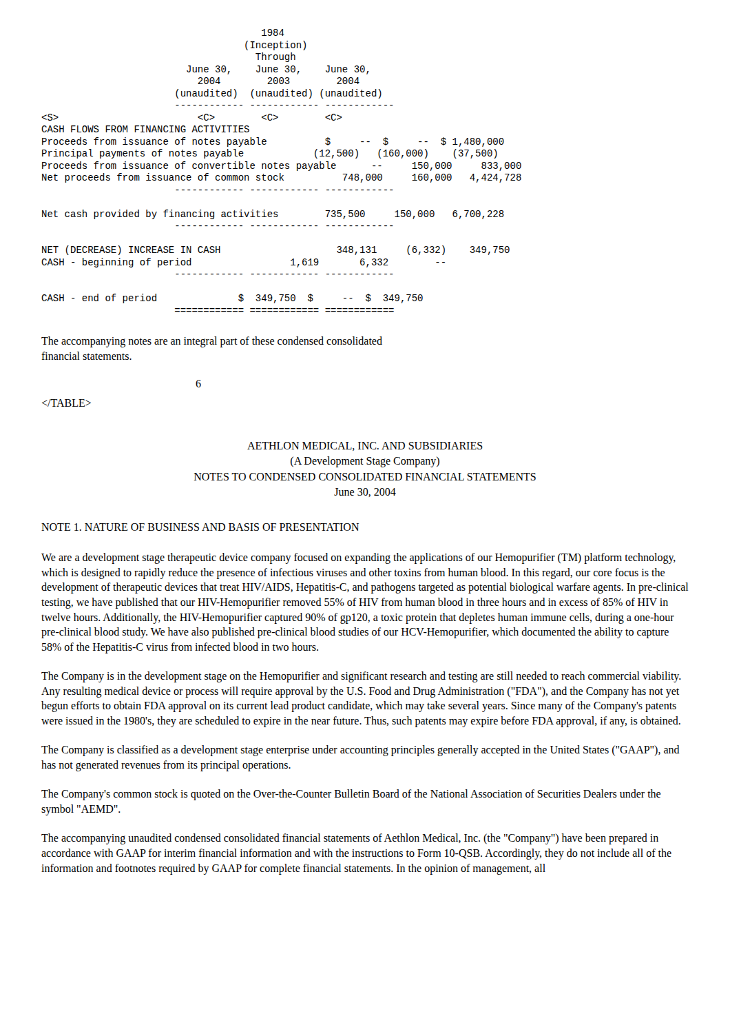1984
                                   (Inception)
                                     Through
                         June 30,    June 30,    June 30,
                           2004        2003        2004
                       (unaudited)  (unaudited) (unaudited)
                       ------------ ------------ ------------
<S>                        <C>        <C>        <C>
CASH FLOWS FROM FINANCING ACTIVITIES
Proceeds from issuance of notes payable          $     --  $     --  $ 1,480,000
Principal payments of notes payable            (12,500)   (160,000)    (37,500)
Proceeds from issuance of convertible notes payable      --     150,000     833,000
Net proceeds from issuance of common stock          748,000     160,000   4,424,728
                       ------------ ------------ ------------

Net cash provided by financing activities        735,500     150,000   6,700,228
                       ------------ ------------ ------------

NET (DECREASE) INCREASE IN CASH                    348,131     (6,332)    349,750
CASH - beginning of period                 1,619       6,332        --
                       ------------ ------------ ------------

CASH - end of period              $  349,750  $     --  $  349,750
                       ============ ============ ============
The accompanying notes are an integral part of these condensed consolidated
financial statements.
6
</TABLE>
AETHLON MEDICAL, INC. AND SUBSIDIARIES
(A Development Stage Company)
NOTES TO CONDENSED CONSOLIDATED FINANCIAL STATEMENTS
June 30, 2004
NOTE 1. NATURE OF BUSINESS AND BASIS OF PRESENTATION
We are a development stage therapeutic device company focused on expanding the applications of our Hemopurifier (TM) platform technology, which is designed to rapidly reduce the presence of infectious viruses and other toxins from human blood. In this regard, our core focus is the development of therapeutic devices that treat HIV/AIDS, Hepatitis-C, and pathogens targeted as potential biological warfare agents. In pre-clinical testing, we have published that our HIV-Hemopurifier removed 55% of HIV from human blood in three hours and in excess of 85% of HIV in twelve hours. Additionally, the HIV-Hemopurifier captured 90% of gp120, a toxic protein that depletes human immune cells, during a one-hour pre-clinical blood study. We have also published pre-clinical blood studies of our HCV-Hemopurifier, which documented the ability to capture 58% of the Hepatitis-C virus from infected blood in two hours.
The Company is in the development stage on the Hemopurifier and significant research and testing are still needed to reach commercial viability. Any resulting medical device or process will require approval by the U.S. Food and Drug Administration ("FDA"), and the Company has not yet begun efforts to obtain FDA approval on its current lead product candidate, which may take several years. Since many of the Company's patents were issued in the 1980's, they are scheduled to expire in the near future. Thus, such patents may expire before FDA approval, if any, is obtained.
The Company is classified as a development stage enterprise under accounting principles generally accepted in the United States ("GAAP"), and has not generated revenues from its principal operations.
The Company's common stock is quoted on the Over-the-Counter Bulletin Board of the National Association of Securities Dealers under the symbol "AEMD".
The accompanying unaudited condensed consolidated financial statements of Aethlon Medical, Inc. (the "Company") have been prepared in accordance with GAAP for interim financial information and with the instructions to Form 10-QSB. Accordingly, they do not include all of the information and footnotes required by GAAP for complete financial statements. In the opinion of management, all